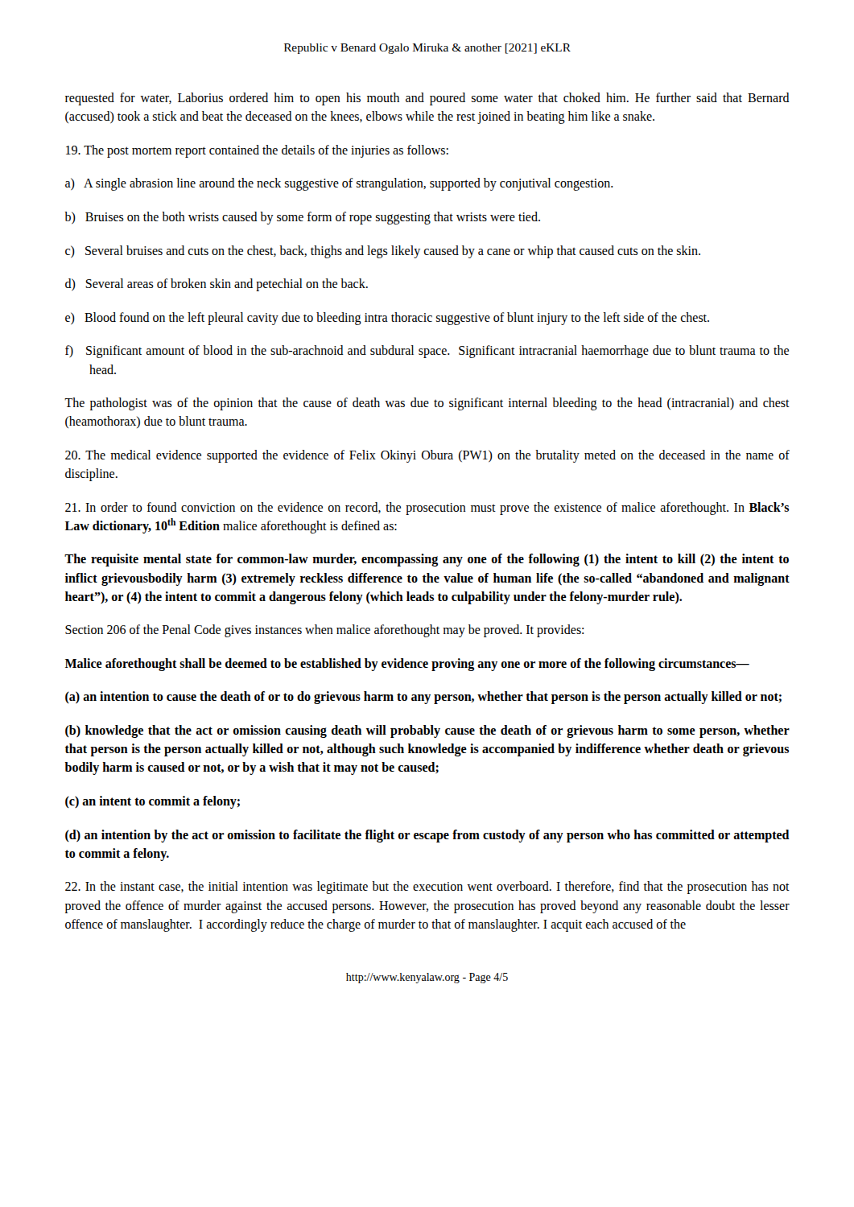Republic v Benard Ogalo Miruka & another [2021] eKLR
requested for water, Laborius ordered him to open his mouth and poured some water that choked him. He further said that Bernard (accused) took a stick and beat the deceased on the knees, elbows while the rest joined in beating him like a snake.
19. The post mortem report contained the details of the injuries as follows:
a) A single abrasion line around the neck suggestive of strangulation, supported by conjutival congestion.
b) Bruises on the both wrists caused by some form of rope suggesting that wrists were tied.
c) Several bruises and cuts on the chest, back, thighs and legs likely caused by a cane or whip that caused cuts on the skin.
d) Several areas of broken skin and petechial on the back.
e) Blood found on the left pleural cavity due to bleeding intra thoracic suggestive of blunt injury to the left side of the chest.
f) Significant amount of blood in the sub-arachnoid and subdural space. Significant intracranial haemorrhage due to blunt trauma to the head.
The pathologist was of the opinion that the cause of death was due to significant internal bleeding to the head (intracranial) and chest (heamothorax) due to blunt trauma.
20. The medical evidence supported the evidence of Felix Okinyi Obura (PW1) on the brutality meted on the deceased in the name of discipline.
21. In order to found conviction on the evidence on record, the prosecution must prove the existence of malice aforethought. In Black’s Law dictionary, 10th Edition malice aforethought is defined as:
The requisite mental state for common-law murder, encompassing any one of the following (1) the intent to kill (2) the intent to inflict grievousbodily harm (3) extremely reckless difference to the value of human life (the so-called “abandoned and malignant heart”), or (4) the intent to commit a dangerous felony (which leads to culpability under the felony-murder rule).
Section 206 of the Penal Code gives instances when malice aforethought may be proved. It provides:
Malice aforethought shall be deemed to be established by evidence proving any one or more of the following circumstances—
(a) an intention to cause the death of or to do grievous harm to any person, whether that person is the person actually killed or not;
(b) knowledge that the act or omission causing death will probably cause the death of or grievous harm to some person, whether that person is the person actually killed or not, although such knowledge is accompanied by indifference whether death or grievous bodily harm is caused or not, or by a wish that it may not be caused;
(c) an intent to commit a felony;
(d) an intention by the act or omission to facilitate the flight or escape from custody of any person who has committed or attempted to commit a felony.
22. In the instant case, the initial intention was legitimate but the execution went overboard. I therefore, find that the prosecution has not proved the offence of murder against the accused persons. However, the prosecution has proved beyond any reasonable doubt the lesser offence of manslaughter. I accordingly reduce the charge of murder to that of manslaughter. I acquit each accused of the
http://www.kenyalaw.org - Page 4/5